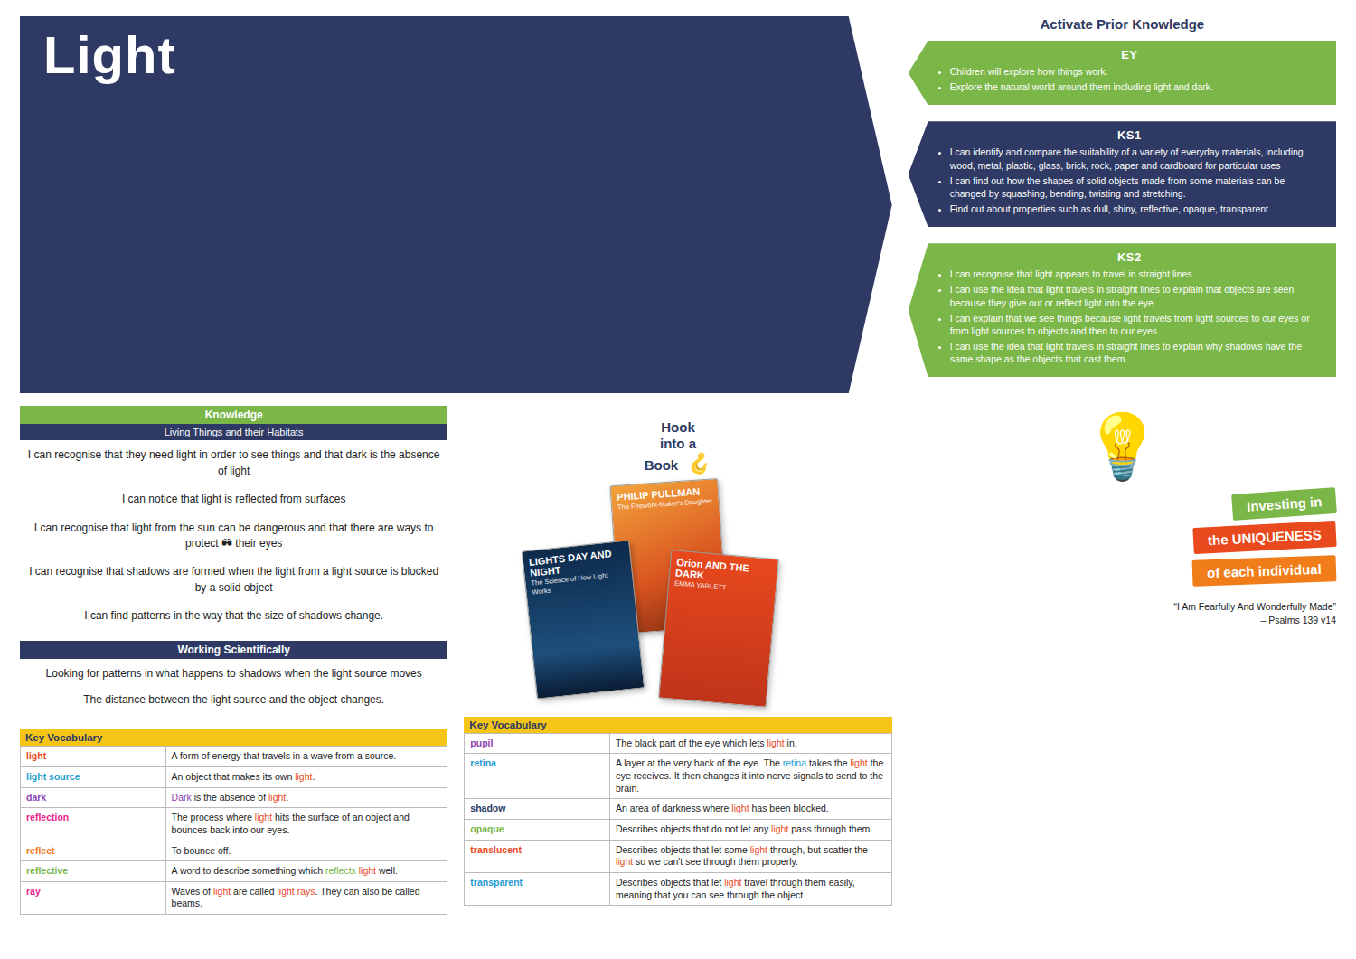Light
Activate Prior Knowledge
EY
Children will explore how things work.
Explore the natural world around them including light and dark.
KS1
I can identify and compare the suitability of a variety of everyday materials, including wood, metal, plastic, glass, brick, rock, paper and cardboard for particular uses
I can find out how the shapes of solid objects made from some materials can be changed by squashing, bending, twisting and stretching.
Find out about properties such as dull, shiny, reflective, opaque, transparent.
KS2
I can recognise that light appears to travel in straight lines
I can use the idea that light travels in straight lines to explain that objects are seen because they give out or reflect light into the eye
I can explain that we see things because light travels from light sources to our eyes or from light sources to objects and then to our eyes
I can use the idea that light travels in straight lines to explain why shadows have the same shape as the objects that cast them.
Knowledge
Living Things and their Habitats
I can recognise that they need light in order to see things and that dark is the absence of light
I can notice that light is reflected from surfaces
I can recognise that light from the sun can be dangerous and that there are ways to protect 🕶 their eyes
I can recognise that shadows are formed when the light from a light source is blocked by a solid object
I can find patterns in the way that the size of shadows change.
Working Scientifically
Looking for patterns in what happens to shadows when the light source moves
The distance between the light source and the object changes.
Key Vocabulary
| light | A form of energy that travels in a wave from a source. |
| light source | An object that makes its own light . |
| dark | Dark is the absence of light . |
| reflection | The process where light hits the surface of an object and bounces back into our eyes. |
| reflect | To bounce off. |
| reflective | A word to describe something which reflects light well. |
| ray | Waves of light are called light rays . They can also be called beams. |
Hook
into a
Book 🪝
PHILIP PULLMAN The Firework-Maker's Daughter
LIGHTS DAY AND NIGHT The Science of How Light Works
Orion AND THE DARK EMMA YARLETT
Key Vocabulary
| pupil | The black part of the eye which lets light in. |
| retina | A layer at the very back of the eye. The retina takes the light the eye receives. It then changes it into nerve signals to send to the brain. |
| shadow | An area of darkness where light has been blocked. |
| opaque | Describes objects that do not let any light pass through them. |
| translucent | Describes objects that let some light through, but scatter the light so we can't see through them properly. |
| transparent | Describes objects that let light travel through them easily, meaning that you can see through the object. |
💡
Investing in
the UNIQUENESS
of each individual
“I Am Fearfully And Wonderfully Made”
– Psalms 139 v14